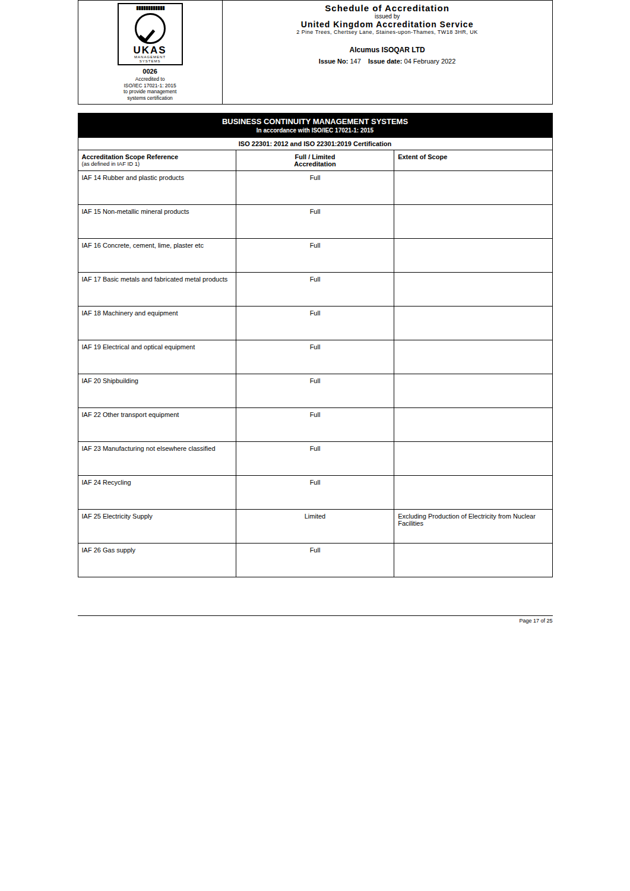| ▮▮▮▮▮▮▮▮▮▮▮▮ UKAS MANAGEMENT SYSTEMS 0026 Accredited to ISO/IEC 17021-1: 2015 to provide management systems certification | Schedule of Accreditation issued by United Kingdom Accreditation Service 2 Pine Trees, Chertsey Lane, Staines-upon-Thames, TW18 3HR, UK Alcumus ISOQAR LTD Issue No: 147 Issue date: 04 February 2022 |
| BUSINESS CONTINUITY MANAGEMENT SYSTEMS In accordance with ISO/IEC 17021-1: 2015 |
| --- |
| ISO 22301: 2012 and ISO 22301:2019 Certification |
| Accreditation Scope Reference (as defined in IAF ID 1) | Full / Limited Accreditation | Extent of Scope |
| IAF 14 Rubber and plastic products | Full | |
| IAF 15 Non-metallic mineral products | Full | |
| IAF 16 Concrete, cement, lime, plaster etc | Full | |
| IAF 17 Basic metals and fabricated metal products | Full | |
| IAF 18 Machinery and equipment | Full | |
| IAF 19 Electrical and optical equipment | Full | |
| IAF 20 Shipbuilding | Full | |
| IAF 22 Other transport equipment | Full | |
| IAF 23 Manufacturing not elsewhere classified | Full | |
| IAF 24 Recycling | Full | |
| IAF 25 Electricity Supply | Limited | Excluding Production of Electricity from Nuclear Facilities |
| IAF 26 Gas supply | Full | |
Page 17 of 25